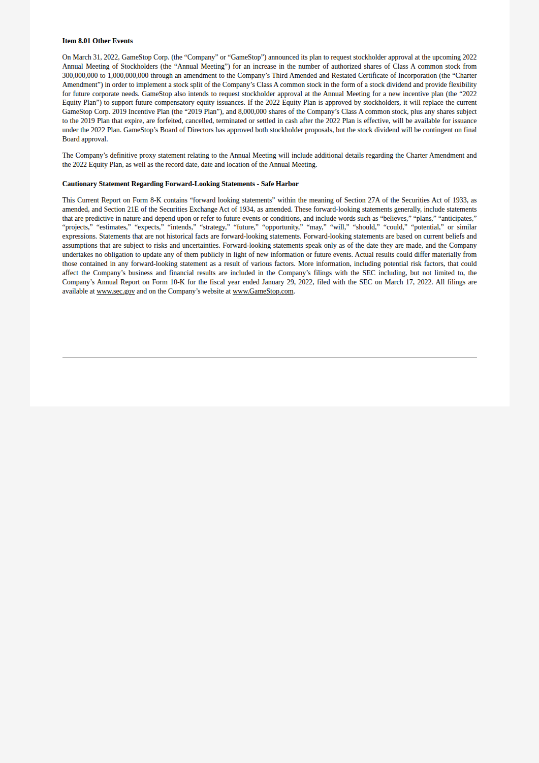Item 8.01 Other Events
On March 31, 2022, GameStop Corp. (the “Company” or “GameStop”) announced its plan to request stockholder approval at the upcoming 2022 Annual Meeting of Stockholders (the “Annual Meeting”) for an increase in the number of authorized shares of Class A common stock from 300,000,000 to 1,000,000,000 through an amendment to the Company’s Third Amended and Restated Certificate of Incorporation (the “Charter Amendment”) in order to implement a stock split of the Company’s Class A common stock in the form of a stock dividend and provide flexibility for future corporate needs. GameStop also intends to request stockholder approval at the Annual Meeting for a new incentive plan (the “2022 Equity Plan”) to support future compensatory equity issuances. If the 2022 Equity Plan is approved by stockholders, it will replace the current GameStop Corp. 2019 Incentive Plan (the “2019 Plan”), and 8,000,000 shares of the Company’s Class A common stock, plus any shares subject to the 2019 Plan that expire, are forfeited, cancelled, terminated or settled in cash after the 2022 Plan is effective, will be available for issuance under the 2022 Plan. GameStop’s Board of Directors has approved both stockholder proposals, but the stock dividend will be contingent on final Board approval.
The Company’s definitive proxy statement relating to the Annual Meeting will include additional details regarding the Charter Amendment and the 2022 Equity Plan, as well as the record date, date and location of the Annual Meeting.
Cautionary Statement Regarding Forward-Looking Statements - Safe Harbor
This Current Report on Form 8-K contains “forward looking statements” within the meaning of Section 27A of the Securities Act of 1933, as amended, and Section 21E of the Securities Exchange Act of 1934, as amended. These forward-looking statements generally, include statements that are predictive in nature and depend upon or refer to future events or conditions, and include words such as “believes,” “plans,” “anticipates,” “projects,” “estimates,” “expects,” “intends,” “strategy,” “future,” “opportunity,” “may,” “will,” “should,” “could,” “potential,” or similar expressions. Statements that are not historical facts are forward-looking statements. Forward-looking statements are based on current beliefs and assumptions that are subject to risks and uncertainties. Forward-looking statements speak only as of the date they are made, and the Company undertakes no obligation to update any of them publicly in light of new information or future events. Actual results could differ materially from those contained in any forward-looking statement as a result of various factors. More information, including potential risk factors, that could affect the Company’s business and financial results are included in the Company’s filings with the SEC including, but not limited to, the Company’s Annual Report on Form 10-K for the fiscal year ended January 29, 2022, filed with the SEC on March 17, 2022. All filings are available at www.sec.gov and on the Company’s website at www.GameStop.com.